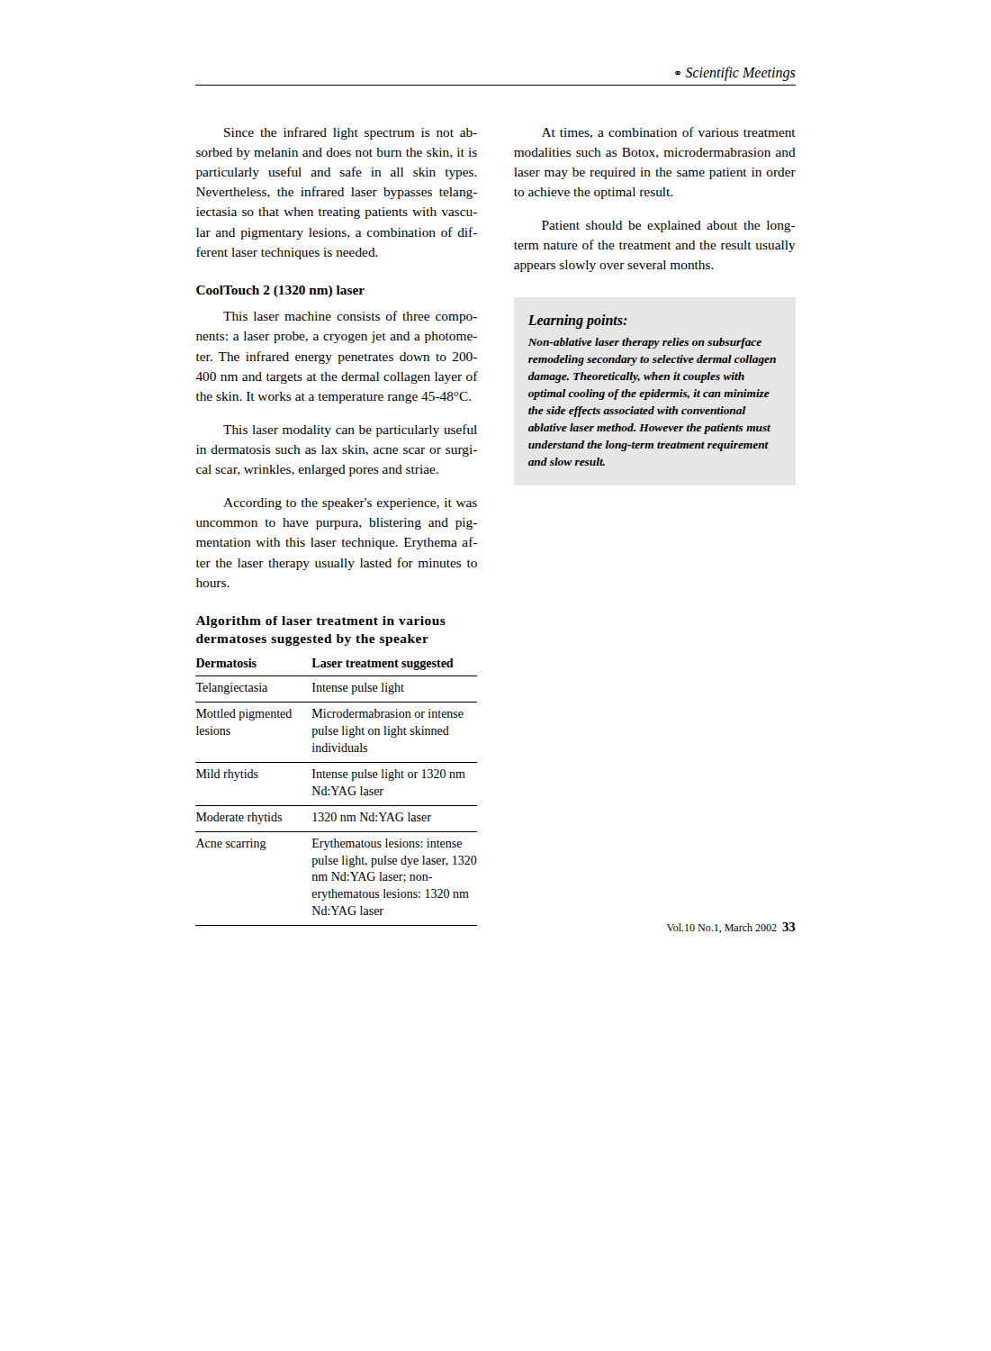⚭Scientific Meetings
Since the infrared light spectrum is not absorbed by melanin and does not burn the skin, it is particularly useful and safe in all skin types. Nevertheless, the infrared laser bypasses telangiectasia so that when treating patients with vascular and pigmentary lesions, a combination of different laser techniques is needed.
CoolTouch 2 (1320 nm) laser
This laser machine consists of three components: a laser probe, a cryogen jet and a photometer. The infrared energy penetrates down to 200-400 nm and targets at the dermal collagen layer of the skin. It works at a temperature range 45-48°C.
This laser modality can be particularly useful in dermatosis such as lax skin, acne scar or surgical scar, wrinkles, enlarged pores and striae.
According to the speaker's experience, it was uncommon to have purpura, blistering and pigmentation with this laser technique. Erythema after the laser therapy usually lasted for minutes to hours.
Algorithm of laser treatment in various dermatoses suggested by the speaker
| Dermatosis | Laser treatment suggested |
| --- | --- |
| Telangiectasia | Intense pulse light |
| Mottled pigmented lesions | Microdermabrasion or intense pulse light on light skinned individuals |
| Mild rhytids | Intense pulse light or 1320 nm Nd:YAG laser |
| Moderate rhytids | 1320 nm Nd:YAG laser |
| Acne scarring | Erythematous lesions: intense pulse light, pulse dye laser, 1320 nm Nd:YAG laser; non-erythematous lesions: 1320 nm Nd:YAG laser |
At times, a combination of various treatment modalities such as Botox, microdermabrasion and laser may be required in the same patient in order to achieve the optimal result.
Patient should be explained about the long-term nature of the treatment and the result usually appears slowly over several months.
Learning points:
Non-ablative laser therapy relies on subsurface remodeling secondary to selective dermal collagen damage. Theoretically, when it couples with optimal cooling of the epidermis, it can minimize the side effects associated with conventional ablative laser method. However the patients must understand the long-term treatment requirement and slow result.
Vol.10 No.1, March 200233